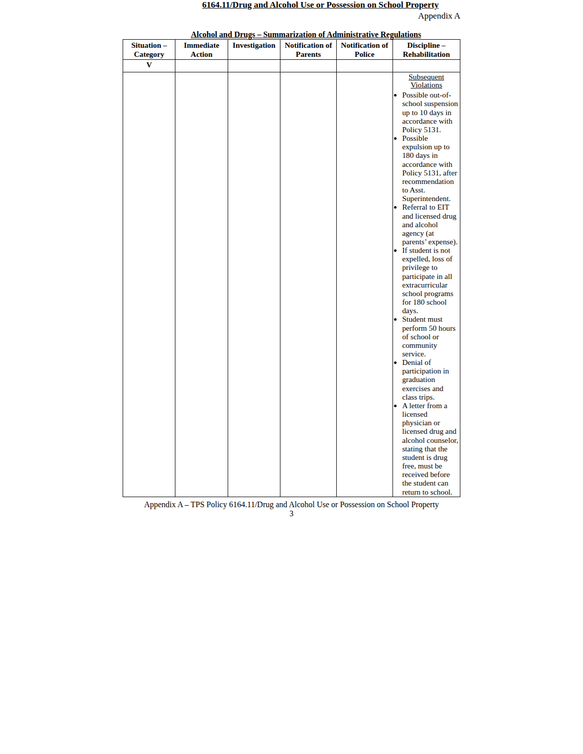6164.11/Drug and Alcohol Use or Possession on School Property
Appendix A
Alcohol and Drugs – Summarization of Administrative Regulations
| Situation – Category | Immediate Action | Investigation | Notification of Parents | Notification of Police | Discipline – Rehabilitation |
| --- | --- | --- | --- | --- | --- |
| V | | | | | |
| | | | | | Subsequent Violations Possible out-of-school suspension up to 10 days in accordance with Policy 5131. Possible expulsion up to 180 days in accordance with Policy 5131, after recommendation to Asst. Superintendent. Referral to EIT and licensed drug and alcohol agency (at parents’ expense). If student is not expelled, loss of privilege to participate in all extracurricular school programs for 180 school days. Student must perform 50 hours of school or community service. Denial of participation in graduation exercises and class trips. A letter from a licensed physician or licensed drug and alcohol counselor, stating that the student is drug free, must be received before the student can return to school. |
Appendix A – TPS Policy 6164.11/Drug and Alcohol Use or Possession on School Property
3